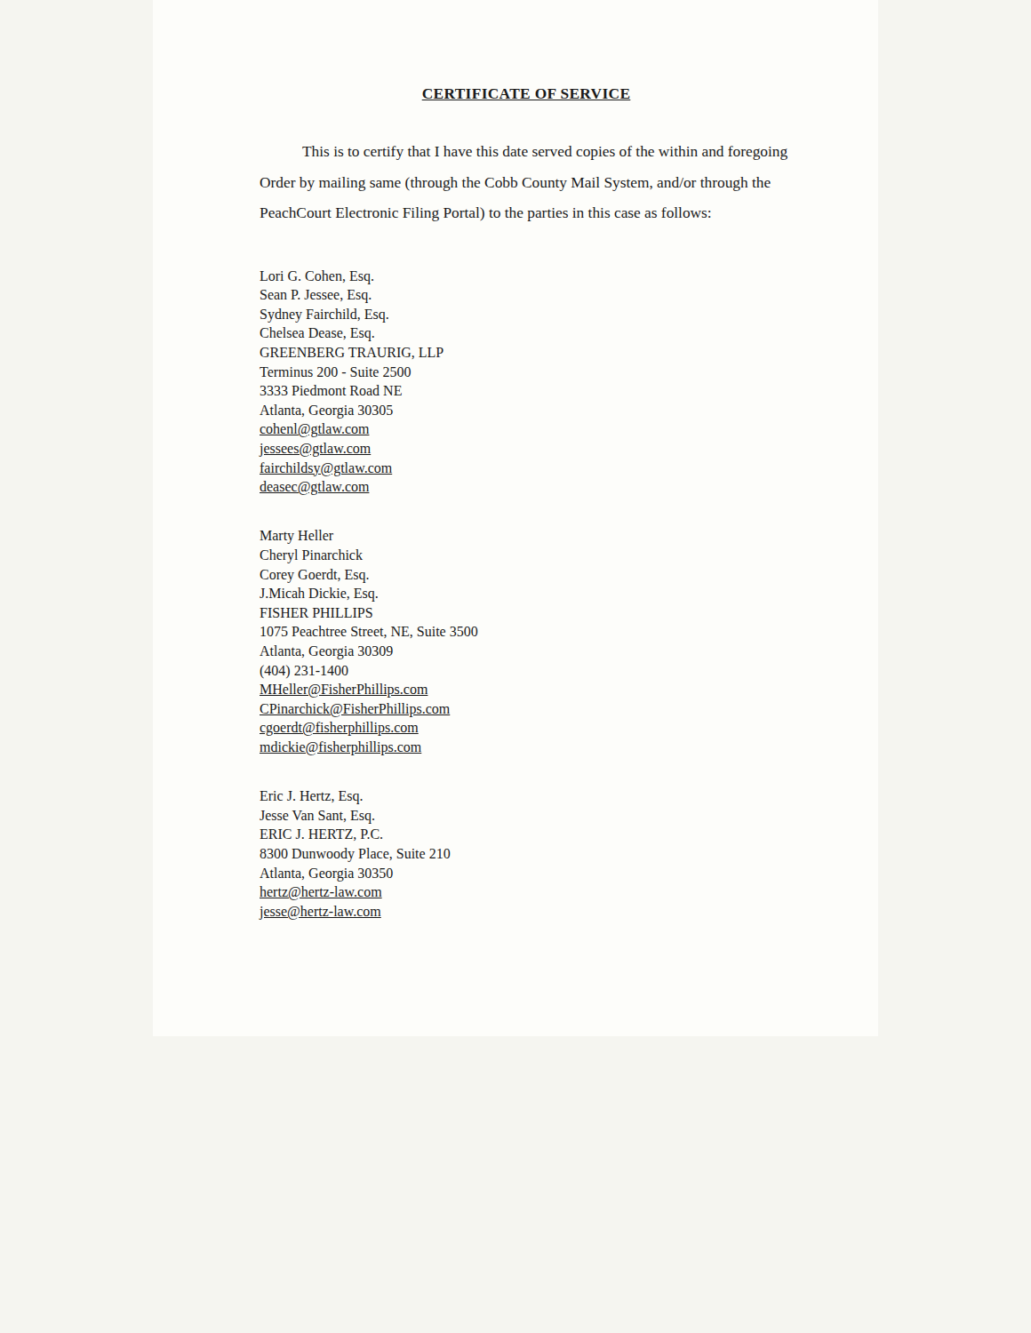CERTIFICATE OF SERVICE
This is to certify that I have this date served copies of the within and foregoing Order by mailing same (through the Cobb County Mail System, and/or through the PeachCourt Electronic Filing Portal) to the parties in this case as follows:
Lori G. Cohen, Esq.
Sean P. Jessee, Esq.
Sydney Fairchild, Esq.
Chelsea Dease, Esq.
GREENBERG TRAURIG, LLP
Terminus 200 - Suite 2500
3333 Piedmont Road NE
Atlanta, Georgia 30305
cohenl@gtlaw.com
jessees@gtlaw.com
fairchildsy@gtlaw.com
deasec@gtlaw.com
Marty Heller
Cheryl Pinarchick
Corey Goerdt, Esq.
J.Micah Dickie, Esq.
FISHER PHILLIPS
1075 Peachtree Street, NE, Suite 3500
Atlanta, Georgia 30309
(404) 231-1400
MHeller@FisherPhillips.com
CPinarchick@FisherPhillips.com
cgoerdt@fisherphillips.com
mdickie@fisherphillips.com
Eric J. Hertz, Esq.
Jesse Van Sant, Esq.
ERIC J. HERTZ, P.C.
8300 Dunwoody Place, Suite 210
Atlanta, Georgia 30350
hertz@hertz-law.com
jesse@hertz-law.com